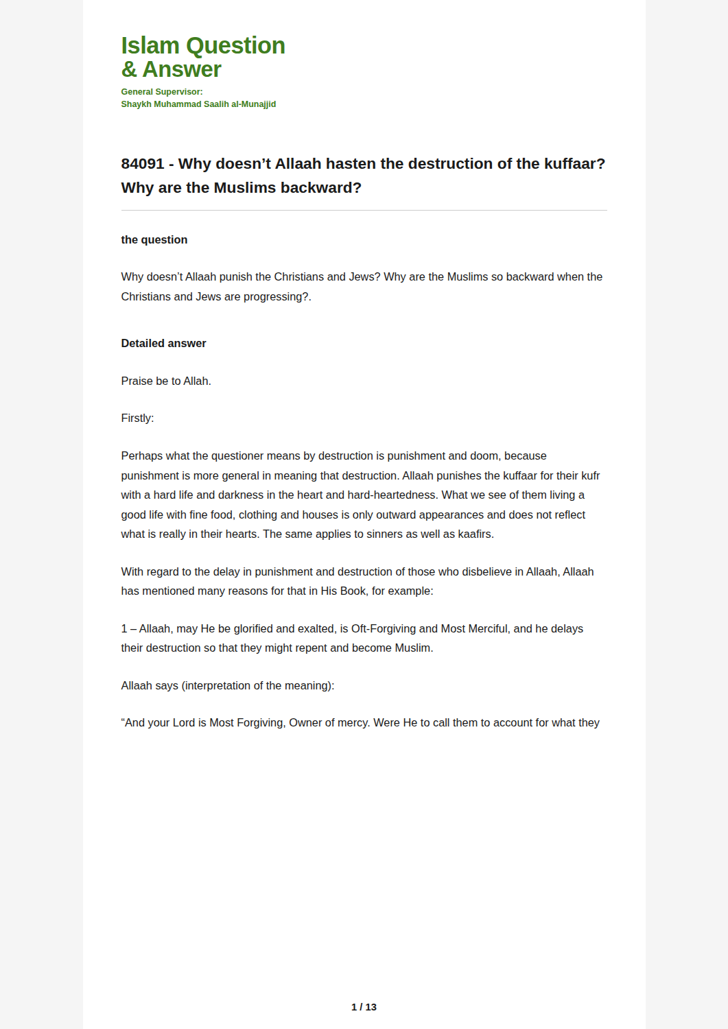Islam Question & Answer General Supervisor:
Shaykh Muhammad Saalih al-Munajjid
84091 - Why doesn’t Allaah hasten the destruction of the kuffaar? Why are the Muslims backward?
the question
Why doesn’t Allaah punish the Christians and Jews? Why are the Muslims so backward when the Christians and Jews are progressing?.
Detailed answer
Praise be to Allah.
Firstly:
Perhaps what the questioner means by destruction is punishment and doom, because punishment is more general in meaning that destruction. Allaah punishes the kuffaar for their kufr with a hard life and darkness in the heart and hard-heartedness. What we see of them living a good life with fine food, clothing and houses is only outward appearances and does not reflect what is really in their hearts. The same applies to sinners as well as kaafirs.
With regard to the delay in punishment and destruction of those who disbelieve in Allaah, Allaah has mentioned many reasons for that in His Book, for example:
1 – Allaah, may He be glorified and exalted, is Oft-Forgiving and Most Merciful, and he delays their destruction so that they might repent and become Muslim.
Allaah says (interpretation of the meaning):
“And your Lord is Most Forgiving, Owner of mercy. Were He to call them to account for what they
1 / 13